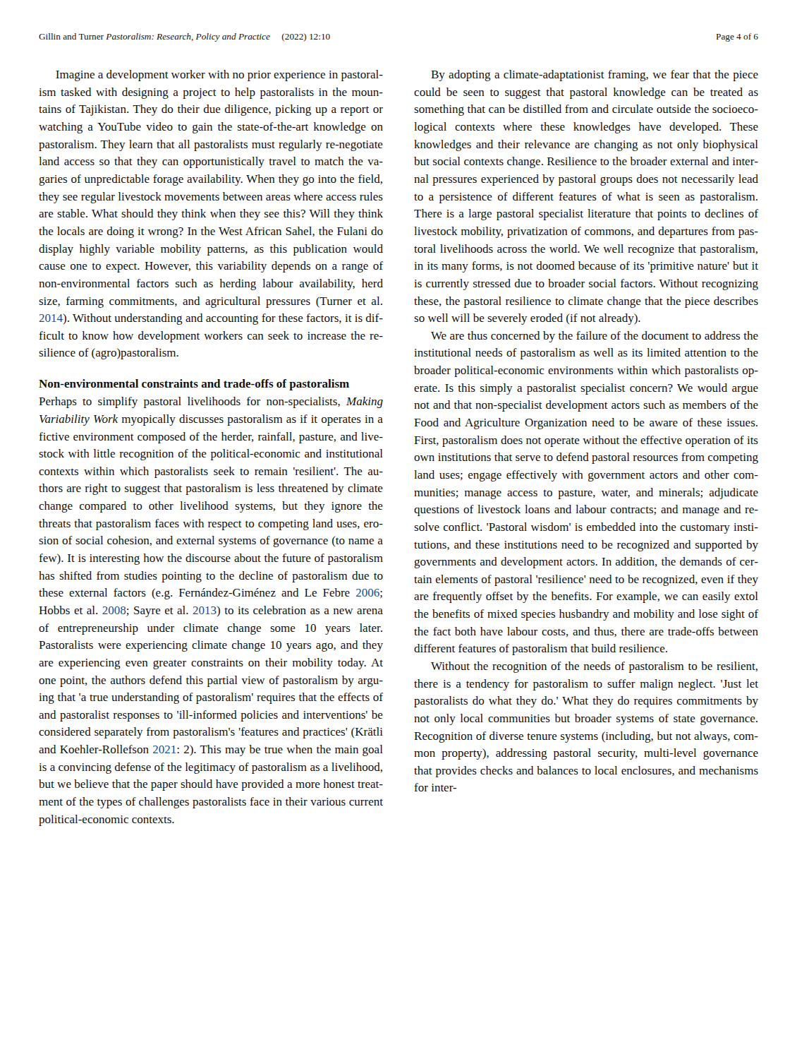Gillin and Turner Pastoralism: Research, Policy and Practice (2022) 12:10
Page 4 of 6
Imagine a development worker with no prior experience in pastoralism tasked with designing a project to help pastoralists in the mountains of Tajikistan. They do their due diligence, picking up a report or watching a YouTube video to gain the state-of-the-art knowledge on pastoralism. They learn that all pastoralists must regularly re-negotiate land access so that they can opportunistically travel to match the vagaries of unpredictable forage availability. When they go into the field, they see regular livestock movements between areas where access rules are stable. What should they think when they see this? Will they think the locals are doing it wrong? In the West African Sahel, the Fulani do display highly variable mobility patterns, as this publication would cause one to expect. However, this variability depends on a range of non-environmental factors such as herding labour availability, herd size, farming commitments, and agricultural pressures (Turner et al. 2014). Without understanding and accounting for these factors, it is difficult to know how development workers can seek to increase the resilience of (agro)pastoralism.
Non-environmental constraints and trade-offs of pastoralism
Perhaps to simplify pastoral livelihoods for non-specialists, Making Variability Work myopically discusses pastoralism as if it operates in a fictive environment composed of the herder, rainfall, pasture, and livestock with little recognition of the political-economic and institutional contexts within which pastoralists seek to remain 'resilient'. The authors are right to suggest that pastoralism is less threatened by climate change compared to other livelihood systems, but they ignore the threats that pastoralism faces with respect to competing land uses, erosion of social cohesion, and external systems of governance (to name a few). It is interesting how the discourse about the future of pastoralism has shifted from studies pointing to the decline of pastoralism due to these external factors (e.g. Fernández-Giménez and Le Febre 2006; Hobbs et al. 2008; Sayre et al. 2013) to its celebration as a new arena of entrepreneurship under climate change some 10 years later. Pastoralists were experiencing climate change 10 years ago, and they are experiencing even greater constraints on their mobility today. At one point, the authors defend this partial view of pastoralism by arguing that 'a true understanding of pastoralism' requires that the effects of and pastoralist responses to 'ill-informed policies and interventions' be considered separately from pastoralism's 'features and practices' (Krätli and Koehler-Rollefson 2021: 2). This may be true when the main goal is a convincing defense of the legitimacy of pastoralism as a livelihood, but we believe that the paper should have provided a more honest treatment of the types of challenges pastoralists face in their various current political-economic contexts.
By adopting a climate-adaptationist framing, we fear that the piece could be seen to suggest that pastoral knowledge can be treated as something that can be distilled from and circulate outside the socioecological contexts where these knowledges have developed. These knowledges and their relevance are changing as not only biophysical but social contexts change. Resilience to the broader external and internal pressures experienced by pastoral groups does not necessarily lead to a persistence of different features of what is seen as pastoralism. There is a large pastoral specialist literature that points to declines of livestock mobility, privatization of commons, and departures from pastoral livelihoods across the world. We well recognize that pastoralism, in its many forms, is not doomed because of its 'primitive nature' but it is currently stressed due to broader social factors. Without recognizing these, the pastoral resilience to climate change that the piece describes so well will be severely eroded (if not already).
We are thus concerned by the failure of the document to address the institutional needs of pastoralism as well as its limited attention to the broader political-economic environments within which pastoralists operate. Is this simply a pastoralist specialist concern? We would argue not and that non-specialist development actors such as members of the Food and Agriculture Organization need to be aware of these issues. First, pastoralism does not operate without the effective operation of its own institutions that serve to defend pastoral resources from competing land uses; engage effectively with government actors and other communities; manage access to pasture, water, and minerals; adjudicate questions of livestock loans and labour contracts; and manage and resolve conflict. 'Pastoral wisdom' is embedded into the customary institutions, and these institutions need to be recognized and supported by governments and development actors. In addition, the demands of certain elements of pastoral 'resilience' need to be recognized, even if they are frequently offset by the benefits. For example, we can easily extol the benefits of mixed species husbandry and mobility and lose sight of the fact both have labour costs, and thus, there are trade-offs between different features of pastoralism that build resilience.
Without the recognition of the needs of pastoralism to be resilient, there is a tendency for pastoralism to suffer malign neglect. 'Just let pastoralists do what they do.' What they do requires commitments by not only local communities but broader systems of state governance. Recognition of diverse tenure systems (including, but not always, common property), addressing pastoral security, multi-level governance that provides checks and balances to local enclosures, and mechanisms for inter-